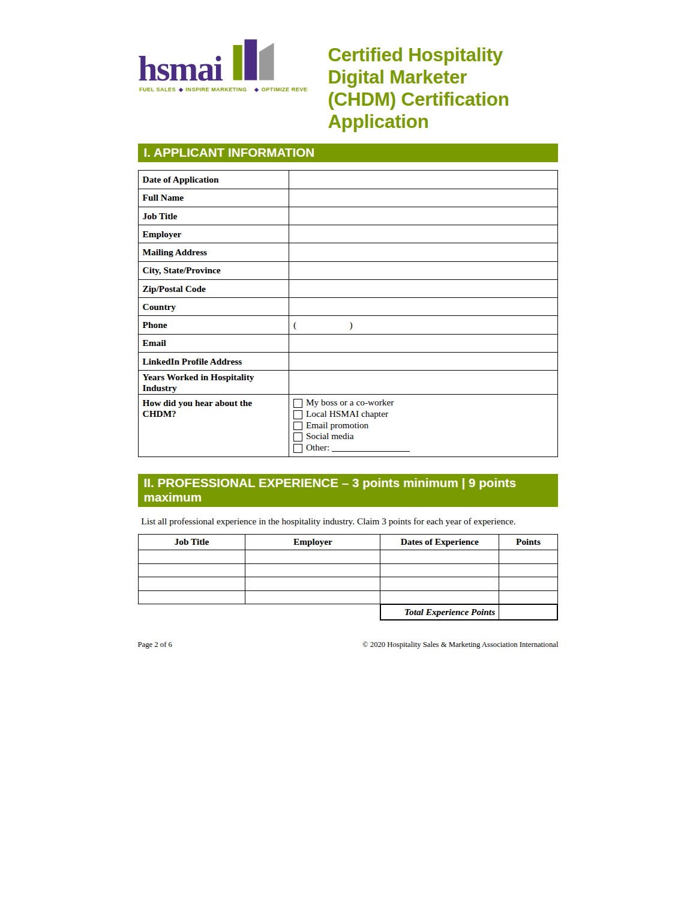hsmai FUEL SALES ◆ INSPIRE MARKETING ◆ OPTIMIZE REVENUE
Certified Hospitality Digital Marketer
(CHDM) Certification Application
I. APPLICANT INFORMATION
| Date of Application | |
| Full Name | |
| Job Title | |
| Employer | |
| Mailing Address | |
| City, State/Province | |
| Zip/Postal Code | |
| Country | |
| Phone | ( ) |
| Email | |
| LinkedIn Profile Address | |
| Years Worked in Hospitality Industry | |
| How did you hear about the CHDM? | My boss or a co-worker Local HSMAI chapter Email promotion Social media Other: |
II. PROFESSIONAL EXPERIENCE – 3 points minimum | 9 points maximum
List all professional experience in the hospitality industry. Claim 3 points for each year of experience.
| Job Title | Employer | Dates of Experience | Points |
| --- | --- | --- | --- |
| | | Total Experience Points | |
Page 2 of 6
© 2020 Hospitality Sales & Marketing Association International